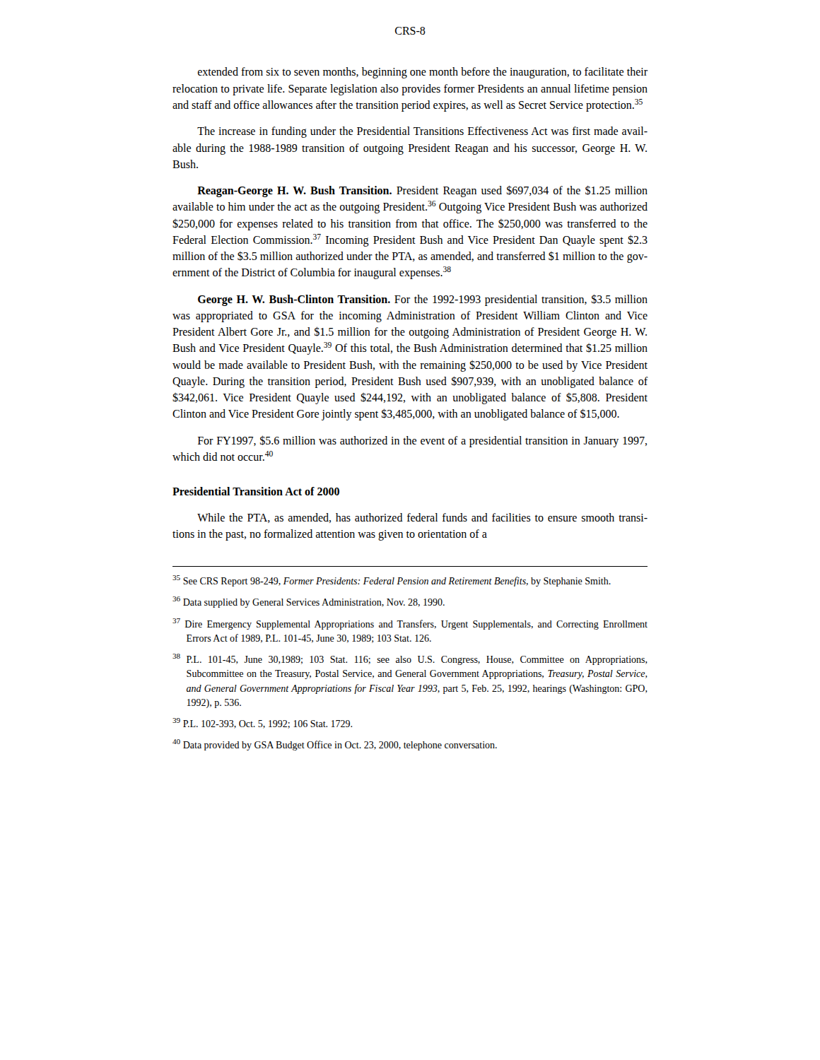CRS-8
extended from six to seven months, beginning one month before the inauguration, to facilitate their relocation to private life. Separate legislation also provides former Presidents an annual lifetime pension and staff and office allowances after the transition period expires, as well as Secret Service protection.35
The increase in funding under the Presidential Transitions Effectiveness Act was first made available during the 1988-1989 transition of outgoing President Reagan and his successor, George H. W. Bush.
Reagan-George H. W. Bush Transition. President Reagan used $697,034 of the $1.25 million available to him under the act as the outgoing President.36 Outgoing Vice President Bush was authorized $250,000 for expenses related to his transition from that office. The $250,000 was transferred to the Federal Election Commission.37 Incoming President Bush and Vice President Dan Quayle spent $2.3 million of the $3.5 million authorized under the PTA, as amended, and transferred $1 million to the government of the District of Columbia for inaugural expenses.38
George H. W. Bush-Clinton Transition. For the 1992-1993 presidential transition, $3.5 million was appropriated to GSA for the incoming Administration of President William Clinton and Vice President Albert Gore Jr., and $1.5 million for the outgoing Administration of President George H. W. Bush and Vice President Quayle.39 Of this total, the Bush Administration determined that $1.25 million would be made available to President Bush, with the remaining $250,000 to be used by Vice President Quayle. During the transition period, President Bush used $907,939, with an unobligated balance of $342,061. Vice President Quayle used $244,192, with an unobligated balance of $5,808. President Clinton and Vice President Gore jointly spent $3,485,000, with an unobligated balance of $15,000.
For FY1997, $5.6 million was authorized in the event of a presidential transition in January 1997, which did not occur.40
Presidential Transition Act of 2000
While the PTA, as amended, has authorized federal funds and facilities to ensure smooth transitions in the past, no formalized attention was given to orientation of a
35 See CRS Report 98-249, Former Presidents: Federal Pension and Retirement Benefits, by Stephanie Smith.
36 Data supplied by General Services Administration, Nov. 28, 1990.
37 Dire Emergency Supplemental Appropriations and Transfers, Urgent Supplementals, and Correcting Enrollment Errors Act of 1989, P.L. 101-45, June 30, 1989; 103 Stat. 126.
38 P.L. 101-45, June 30,1989; 103 Stat. 116; see also U.S. Congress, House, Committee on Appropriations, Subcommittee on the Treasury, Postal Service, and General Government Appropriations, Treasury, Postal Service, and General Government Appropriations for Fiscal Year 1993, part 5, Feb. 25, 1992, hearings (Washington: GPO, 1992), p. 536.
39 P.L. 102-393, Oct. 5, 1992; 106 Stat. 1729.
40 Data provided by GSA Budget Office in Oct. 23, 2000, telephone conversation.